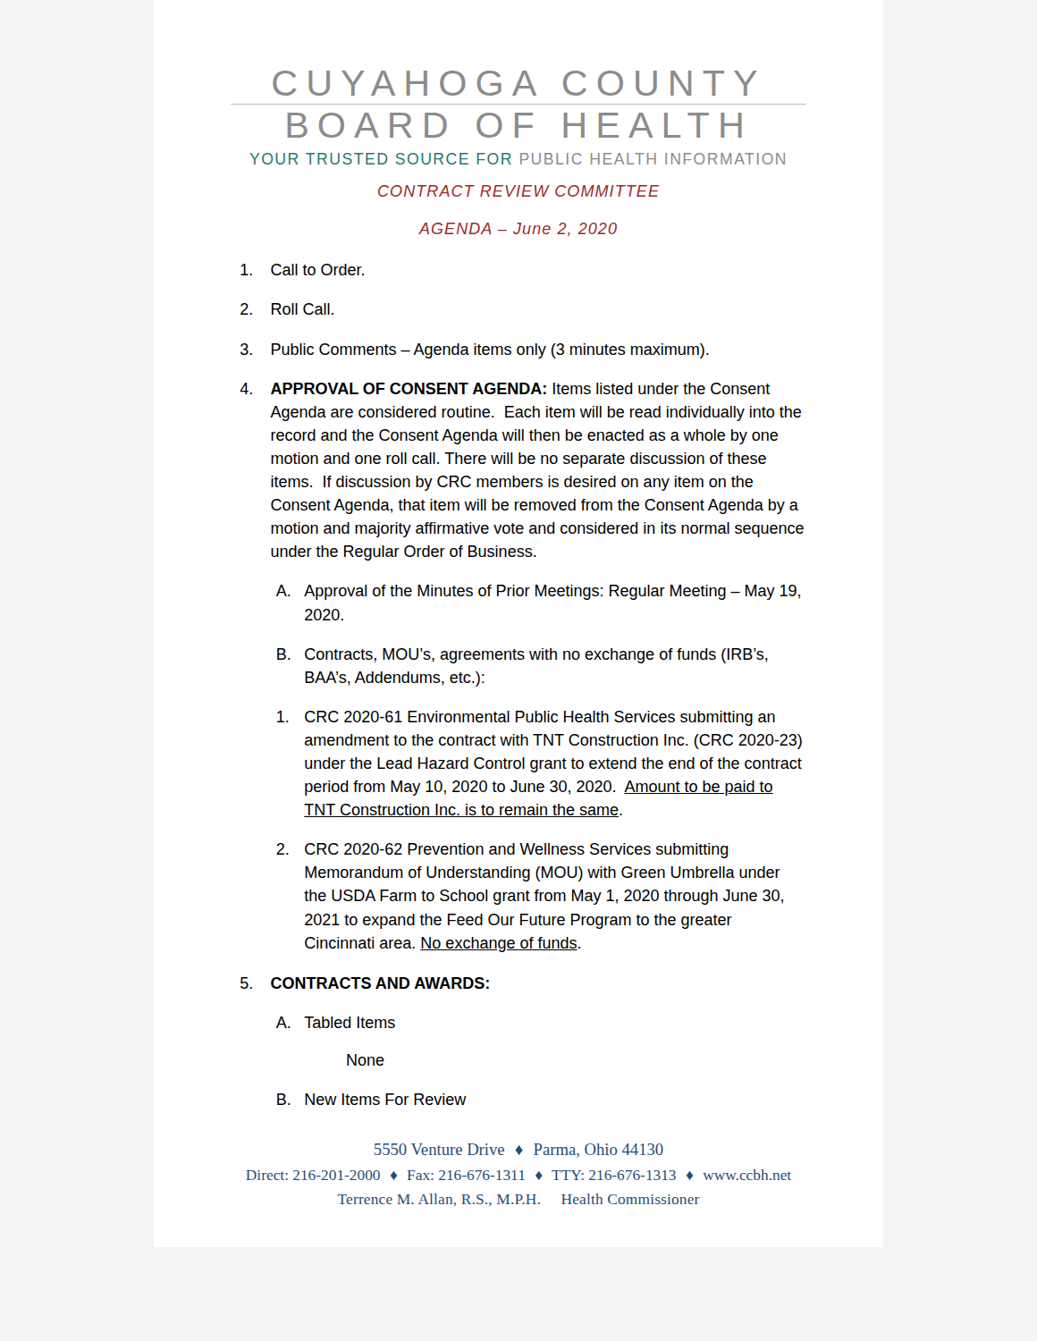CUYAHOGA COUNTY
BOARD OF HEALTH
YOUR TRUSTED SOURCE FOR PUBLIC HEALTH INFORMATION
CONTRACT REVIEW COMMITTEE
AGENDA – June 2, 2020
Call to Order.
Roll Call.
Public Comments – Agenda items only (3 minutes maximum).
APPROVAL OF CONSENT AGENDA: Items listed under the Consent Agenda are considered routine. Each item will be read individually into the record and the Consent Agenda will then be enacted as a whole by one motion and one roll call. There will be no separate discussion of these items. If discussion by CRC members is desired on any item on the Consent Agenda, that item will be removed from the Consent Agenda by a motion and majority affirmative vote and considered in its normal sequence under the Regular Order of Business.
Approval of the Minutes of Prior Meetings: Regular Meeting – May 19, 2020.
Contracts, MOU’s, agreements with no exchange of funds (IRB’s, BAA’s, Addendums, etc.):
CRC 2020-61 Environmental Public Health Services submitting an amendment to the contract with TNT Construction Inc. (CRC 2020-23) under the Lead Hazard Control grant to extend the end of the contract period from May 10, 2020 to June 30, 2020. Amount to be paid to TNT Construction Inc. is to remain the same.
CRC 2020-62 Prevention and Wellness Services submitting Memorandum of Understanding (MOU) with Green Umbrella under the USDA Farm to School grant from May 1, 2020 through June 30, 2021 to expand the Feed Our Future Program to the greater Cincinnati area. No exchange of funds.
CONTRACTS AND AWARDS:
Tabled Items
None
New Items For Review
5550 Venture Drive ♦ Parma, Ohio 44130
Direct: 216-201-2000 ♦ Fax: 216-676-1311 ♦ TTY: 216-676-1313 ♦ www.ccbh.net
Terrence M. Allan, R.S., M.P.H. Health Commissioner